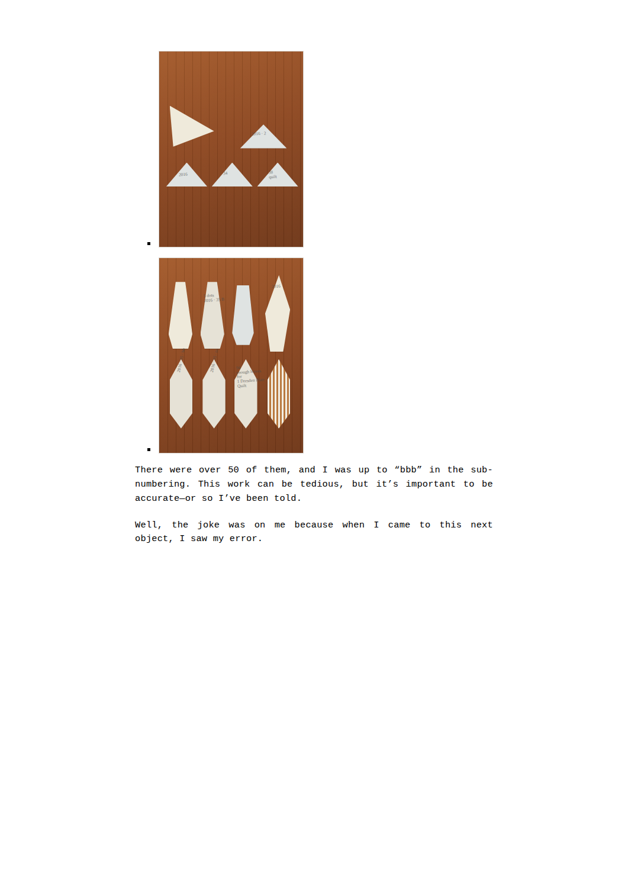2016 · 2 2016 34 38
quilt
5 dots
2016 · 35 B 2016 2016 · 35 · bb 2016 · 35 · cc 94
enough leaves
for
1 Dresden Plate
Quilt
There were over 50 of them, and I was up to “bbb” in the sub-numbering. This work can be tedious, but it’s important to be accurate—or so I’ve been told.
Well, the joke was on me because when I came to this next object, I saw my error.